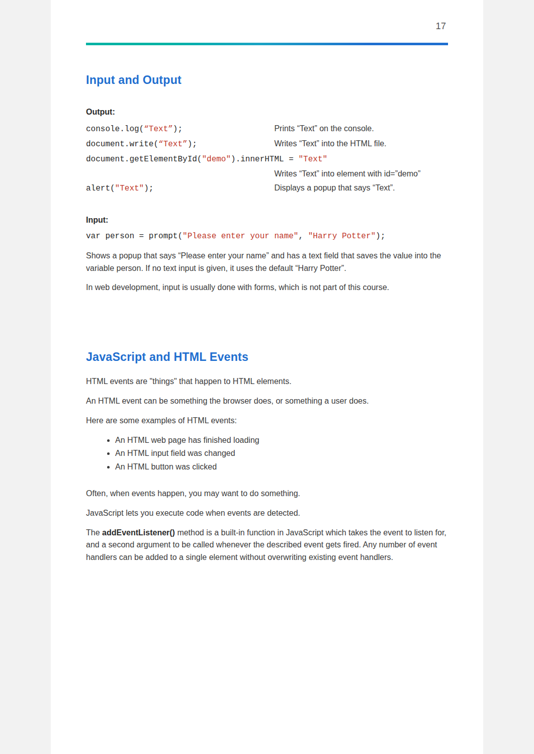17
Input and Output
Output:
| console.log( “Text” ); | Prints “Text” on the console. |
| document.write( “Text” ); | Writes “Text” into the HTML file. |
| document.getElementById( "demo" ).innerHTML = "Text" |
| | Writes “Text” into element with id=”demo” |
| alert( "Text" ); | Displays a popup that says “Text”. |
Input:
var person = prompt("Please enter your name", "Harry Potter");
Shows a popup that says “Please enter your name” and has a text field that saves the value into the variable person. If no text input is given, it uses the default “Harry Potter”.
In web development, input is usually done with forms, which is not part of this course.
JavaScript and HTML Events
HTML events are "things" that happen to HTML elements.
An HTML event can be something the browser does, or something a user does.
Here are some examples of HTML events:
An HTML web page has finished loading
An HTML input field was changed
An HTML button was clicked
Often, when events happen, you may want to do something.
JavaScript lets you execute code when events are detected.
The addEventListener() method is a built-in function in JavaScript which takes the event to listen for, and a second argument to be called whenever the described event gets fired. Any number of event handlers can be added to a single element without overwriting existing event handlers.